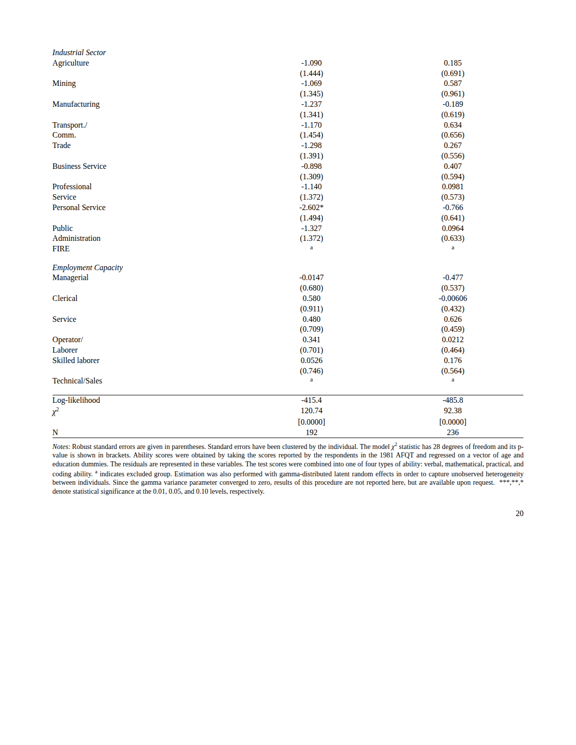| Industrial Sector | | |
| Agriculture | -1.090 | 0.185 |
| | (1.444) | (0.691) |
| Mining | -1.069 | 0.587 |
| | (1.345) | (0.961) |
| Manufacturing | -1.237 | -0.189 |
| | (1.341) | (0.619) |
| Transport./ | -1.170 | 0.634 |
| Comm. | (1.454) | (0.656) |
| Trade | -1.298 | 0.267 |
| | (1.391) | (0.556) |
| Business Service | -0.898 | 0.407 |
| | (1.309) | (0.594) |
| Professional | -1.140 | 0.0981 |
| Service | (1.372) | (0.573) |
| Personal Service | -2.602* | -0.766 |
| | (1.494) | (0.641) |
| Public | -1.327 | 0.0964 |
| Administration | (1.372) | (0.633) |
| FIRE | a | a |
| Employment Capacity | | |
| Managerial | -0.0147 | -0.477 |
| | (0.680) | (0.537) |
| Clerical | 0.580 | -0.00606 |
| | (0.911) | (0.432) |
| Service | 0.480 | 0.626 |
| | (0.709) | (0.459) |
| Operator/ | 0.341 | 0.0212 |
| Laborer | (0.701) | (0.464) |
| Skilled laborer | 0.0526 | 0.176 |
| | (0.746) | (0.564) |
| Technical/Sales | a | a |
| Log-likelihood | -415.4 | -485.8 |
| χ 2 | 120.74 | 92.38 |
| | [0.0000] | [0.0000] |
| N | 192 | 236 |
Notes: Robust standard errors are given in parentheses. Standard errors have been clustered by the individual. The model χ 2 statistic has 28 degrees of freedom and its p-value is shown in brackets. Ability scores were obtained by taking the scores reported by the respondents in the 1981 AFQT and regressed on a vector of age and education dummies. The residuals are represented in these variables. The test scores were combined into one of four types of ability: verbal, mathematical, practical, and coding ability. a indicates excluded group. Estimation was also performed with gamma-distributed latent random effects in order to capture unobserved heterogeneity between individuals. Since the gamma variance parameter converged to zero, results of this procedure are not reported here, but are available upon request. ***,**,* denote statistical significance at the 0.01, 0.05, and 0.10 levels, respectively.
20